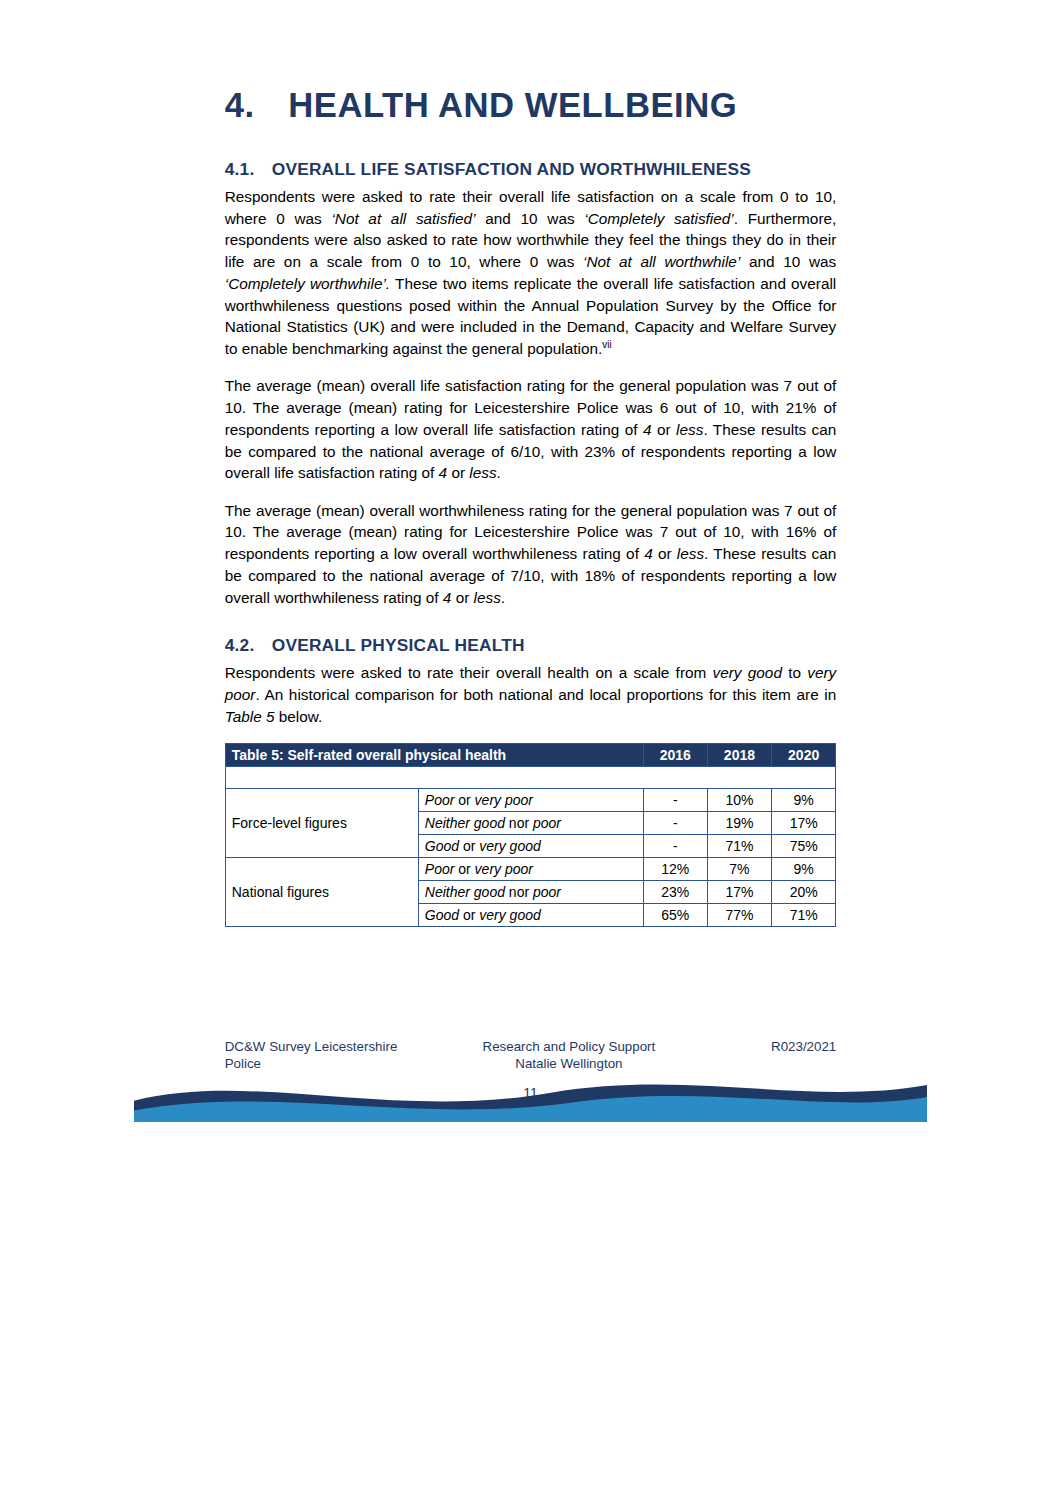4. HEALTH AND WELLBEING
4.1. OVERALL LIFE SATISFACTION AND WORTHWHILENESS
Respondents were asked to rate their overall life satisfaction on a scale from 0 to 10, where 0 was ‘Not at all satisfied’ and 10 was ‘Completely satisfied’. Furthermore, respondents were also asked to rate how worthwhile they feel the things they do in their life are on a scale from 0 to 10, where 0 was ‘Not at all worthwhile’ and 10 was ‘Completely worthwhile’. These two items replicate the overall life satisfaction and overall worthwhileness questions posed within the Annual Population Survey by the Office for National Statistics (UK) and were included in the Demand, Capacity and Welfare Survey to enable benchmarking against the general population.vii
The average (mean) overall life satisfaction rating for the general population was 7 out of 10. The average (mean) rating for Leicestershire Police was 6 out of 10, with 21% of respondents reporting a low overall life satisfaction rating of 4 or less. These results can be compared to the national average of 6/10, with 23% of respondents reporting a low overall life satisfaction rating of 4 or less.
The average (mean) overall worthwhileness rating for the general population was 7 out of 10. The average (mean) rating for Leicestershire Police was 7 out of 10, with 16% of respondents reporting a low overall worthwhileness rating of 4 or less. These results can be compared to the national average of 7/10, with 18% of respondents reporting a low overall worthwhileness rating of 4 or less.
4.2. OVERALL PHYSICAL HEALTH
Respondents were asked to rate their overall health on a scale from very good to very poor. An historical comparison for both national and local proportions for this item are in Table 5 below.
| Table 5: Self-rated overall physical health | 2016 | 2018 | 2020 |
| --- | --- | --- | --- |
| Force-level figures | Poor or very poor | - | 10% | 9% |
| Neither good nor poor | - | 19% | 17% |
| Good or very good | - | 71% | 75% |
| National figures | Poor or very poor | 12% | 7% | 9% |
| Neither good nor poor | 23% | 17% | 20% |
| Good or very good | 65% | 77% | 71% |
DC&W Survey Leicestershire Police
Research and Policy Support
Natalie Wellington
R023/2021
11